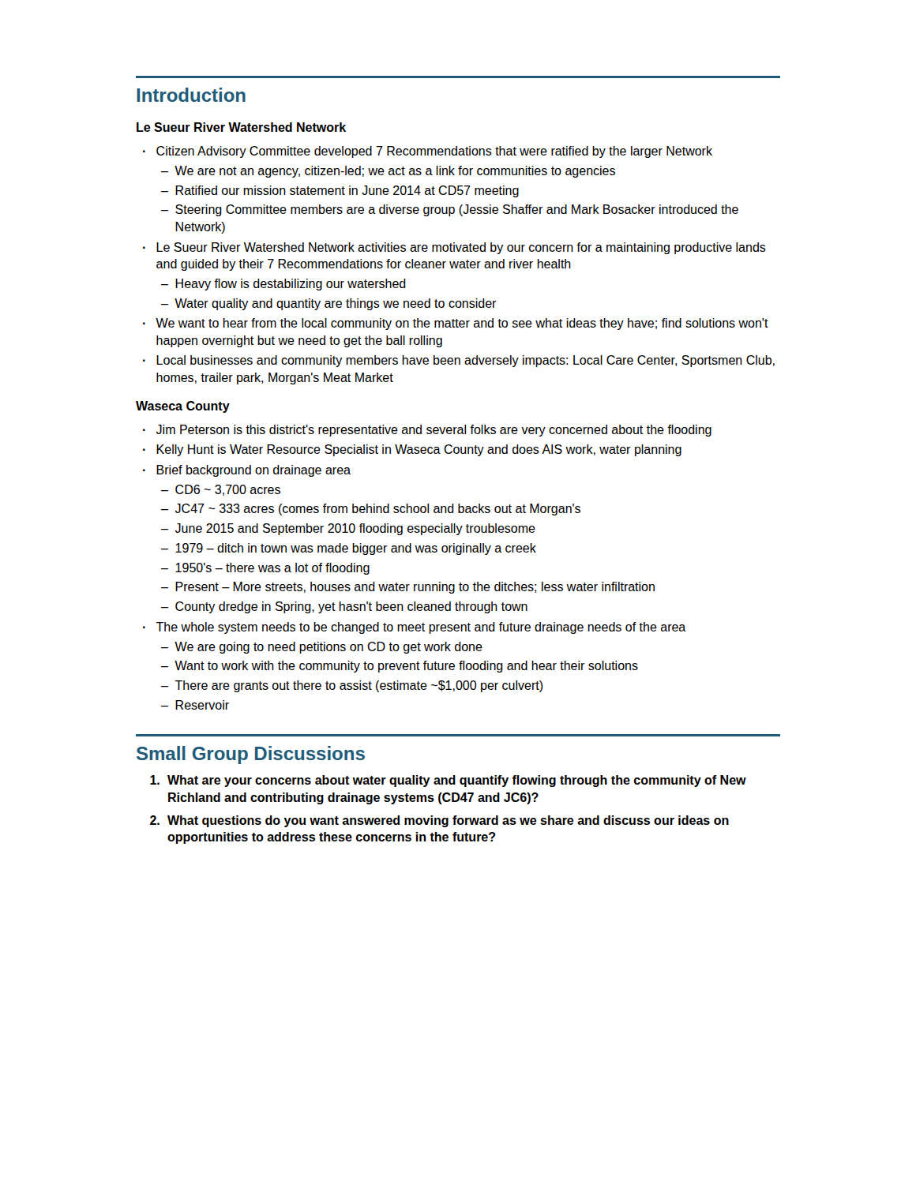Introduction
Le Sueur River Watershed Network
Citizen Advisory Committee developed 7 Recommendations that were ratified by the larger Network
We are not an agency, citizen-led; we act as a link for communities to agencies
Ratified our mission statement in June 2014 at CD57 meeting
Steering Committee members are a diverse group (Jessie Shaffer and Mark Bosacker introduced the Network)
Le Sueur River Watershed Network activities are motivated by our concern for a maintaining productive lands and guided by their 7 Recommendations for cleaner water and river health
Heavy flow is destabilizing our watershed
Water quality and quantity are things we need to consider
We want to hear from the local community on the matter and to see what ideas they have; find solutions won't happen overnight but we need to get the ball rolling
Local businesses and community members have been adversely impacts: Local Care Center, Sportsmen Club, homes, trailer park, Morgan's Meat Market
Waseca County
Jim Peterson is this district's representative and several folks are very concerned about the flooding
Kelly Hunt is Water Resource Specialist in Waseca County and does AIS work, water planning
Brief background on drainage area
CD6 ~ 3,700 acres
JC47 ~ 333 acres (comes from behind school and backs out at Morgan's
June 2015 and September 2010 flooding especially troublesome
1979 – ditch in town was made bigger and was originally a creek
1950's – there was a lot of flooding
Present – More streets, houses and water running to the ditches; less water infiltration
County dredge in Spring, yet hasn't been cleaned through town
The whole system needs to be changed to meet present and future drainage needs of the area
We are going to need petitions on CD to get work done
Want to work with the community to prevent future flooding and hear their solutions
There are grants out there to assist (estimate ~$1,000 per culvert)
Reservoir
Small Group Discussions
What are your concerns about water quality and quantify flowing through the community of New Richland and contributing drainage systems (CD47 and JC6)?
What questions do you want answered moving forward as we share and discuss our ideas on opportunities to address these concerns in the future?